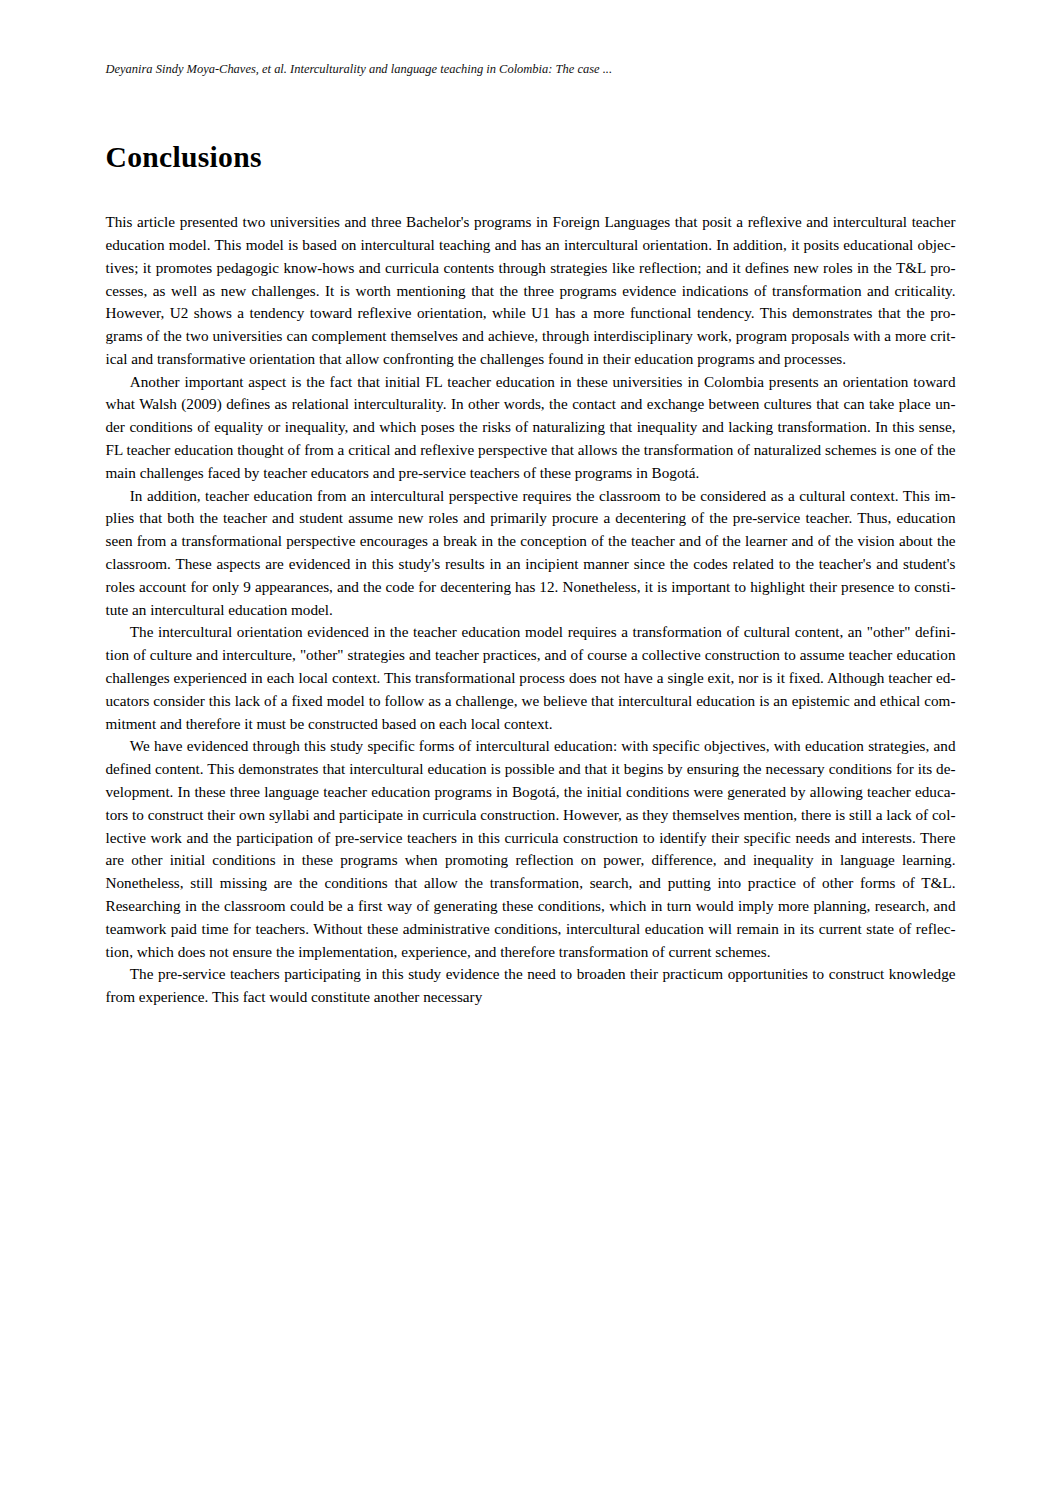Deyanira Sindy Moya-Chaves, et al. Interculturality and language teaching in Colombia: The case ...
Conclusions
This article presented two universities and three Bachelor's programs in Foreign Languages that posit a reflexive and intercultural teacher education model. This model is based on intercultural teaching and has an intercultural orientation. In addition, it posits educational objectives; it promotes pedagogic know-hows and curricula contents through strategies like reflection; and it defines new roles in the T&L processes, as well as new challenges. It is worth mentioning that the three programs evidence indications of transformation and criticality. However, U2 shows a tendency toward reflexive orientation, while U1 has a more functional tendency. This demonstrates that the programs of the two universities can complement themselves and achieve, through interdisciplinary work, program proposals with a more critical and transformative orientation that allow confronting the challenges found in their education programs and processes.
Another important aspect is the fact that initial FL teacher education in these universities in Colombia presents an orientation toward what Walsh (2009) defines as relational interculturality. In other words, the contact and exchange between cultures that can take place under conditions of equality or inequality, and which poses the risks of naturalizing that inequality and lacking transformation. In this sense, FL teacher education thought of from a critical and reflexive perspective that allows the transformation of naturalized schemes is one of the main challenges faced by teacher educators and pre-service teachers of these programs in Bogotá.
In addition, teacher education from an intercultural perspective requires the classroom to be considered as a cultural context. This implies that both the teacher and student assume new roles and primarily procure a decentering of the pre-service teacher. Thus, education seen from a transformational perspective encourages a break in the conception of the teacher and of the learner and of the vision about the classroom. These aspects are evidenced in this study's results in an incipient manner since the codes related to the teacher's and student's roles account for only 9 appearances, and the code for decentering has 12. Nonetheless, it is important to highlight their presence to constitute an intercultural education model.
The intercultural orientation evidenced in the teacher education model requires a transformation of cultural content, an "other" definition of culture and interculture, "other" strategies and teacher practices, and of course a collective construction to assume teacher education challenges experienced in each local context. This transformational process does not have a single exit, nor is it fixed. Although teacher educators consider this lack of a fixed model to follow as a challenge, we believe that intercultural education is an epistemic and ethical commitment and therefore it must be constructed based on each local context.
We have evidenced through this study specific forms of intercultural education: with specific objectives, with education strategies, and defined content. This demonstrates that intercultural education is possible and that it begins by ensuring the necessary conditions for its development. In these three language teacher education programs in Bogotá, the initial conditions were generated by allowing teacher educators to construct their own syllabi and participate in curricula construction. However, as they themselves mention, there is still a lack of collective work and the participation of pre-service teachers in this curricula construction to identify their specific needs and interests. There are other initial conditions in these programs when promoting reflection on power, difference, and inequality in language learning. Nonetheless, still missing are the conditions that allow the transformation, search, and putting into practice of other forms of T&L. Researching in the classroom could be a first way of generating these conditions, which in turn would imply more planning, research, and teamwork paid time for teachers. Without these administrative conditions, intercultural education will remain in its current state of reflection, which does not ensure the implementation, experience, and therefore transformation of current schemes.
The pre-service teachers participating in this study evidence the need to broaden their practicum opportunities to construct knowledge from experience. This fact would constitute another necessary